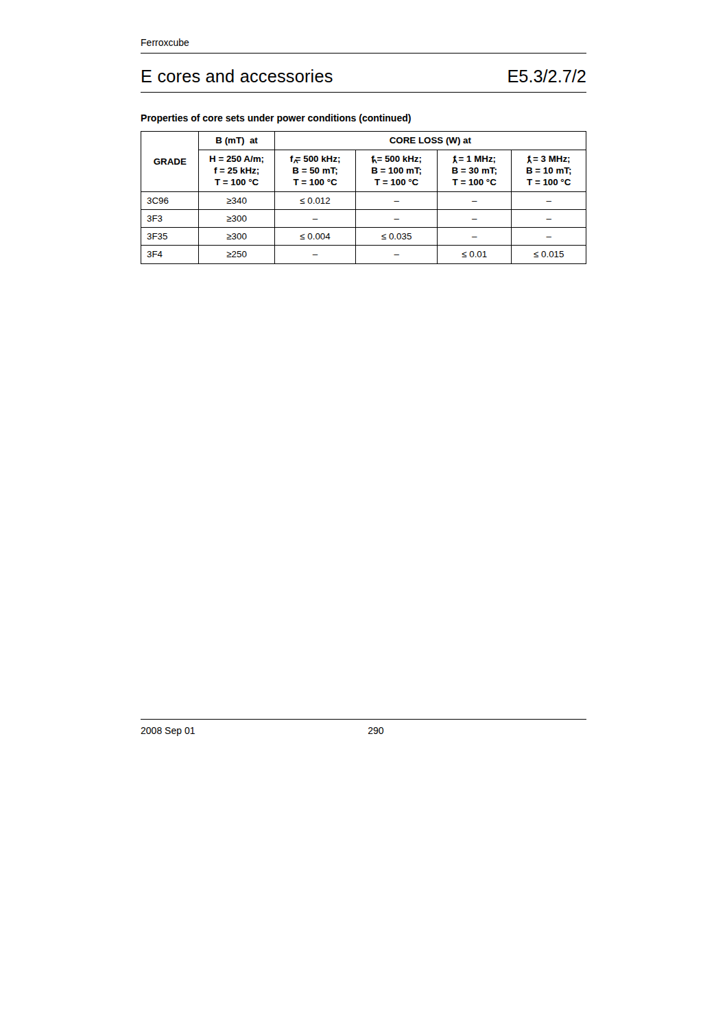Ferroxcube
E cores and accessories
E5.3/2.7/2
Properties of core sets under power conditions (continued)
| GRADE | B (mT) at | CORE LOSS (W) at |
| --- | --- | --- |
| H = 250 A/m; f = 25 kHz; T = 100 °C | f = 500 kHz; B = 50 mT; T = 100 °C | f = 500 kHz; B = 100 mT; T = 100 °C | f = 1 MHz; B = 30 mT; T = 100 °C | f = 3 MHz; B = 10 mT; T = 100 °C |
| 3C96 | ≥340 | ≤ 0.012 | – | – | – |
| 3F3 | ≥300 | – | – | – | – |
| 3F35 | ≥300 | ≤ 0.004 | ≤ 0.035 | – | – |
| 3F4 | ≥250 | – | – | ≤ 0.01 | ≤ 0.015 |
2008 Sep 01
290